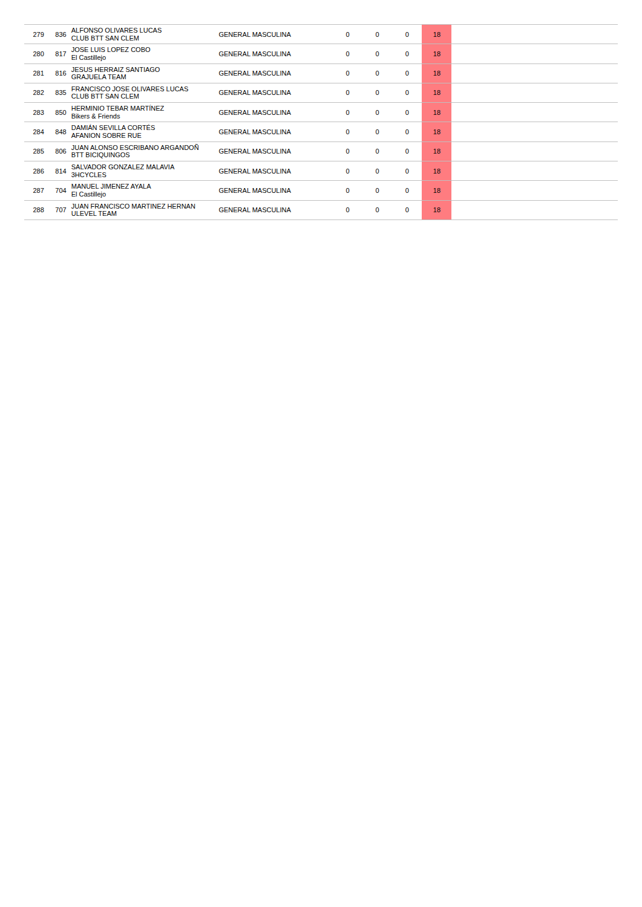| 279 | 836 | ALFONSO OLIVARES LUCAS CLUB BTT SAN CLEM | GENERAL MASCULINA | 0 | 0 | 0 | 18 | |
| 280 | 817 | JOSE LUIS LOPEZ COBO El Castillejo | GENERAL MASCULINA | 0 | 0 | 0 | 18 | |
| 281 | 816 | JESUS HERRAIZ SANTIAGO GRAJUELA TEAM | GENERAL MASCULINA | 0 | 0 | 0 | 18 | |
| 282 | 835 | FRANCISCO JOSE OLIVARES LUCAS CLUB BTT SAN CLEM | GENERAL MASCULINA | 0 | 0 | 0 | 18 | |
| 283 | 850 | HERMINIO TEBAR MARTÍNEZ Bikers & Friends | GENERAL MASCULINA | 0 | 0 | 0 | 18 | |
| 284 | 848 | DAMIÁN SEVILLA CORTÉS AFANION SOBRE RUE | GENERAL MASCULINA | 0 | 0 | 0 | 18 | |
| 285 | 806 | JUAN ALONSO ESCRIBANO ARGANDOÑ BTT BICIQUINGOS | GENERAL MASCULINA | 0 | 0 | 0 | 18 | |
| 286 | 814 | SALVADOR GONZALEZ MALAVIA 3HCYCLES | GENERAL MASCULINA | 0 | 0 | 0 | 18 | |
| 287 | 704 | MANUEL JIMENEZ AYALA El Castillejo | GENERAL MASCULINA | 0 | 0 | 0 | 18 | |
| 288 | 707 | JUAN FRANCISCO MARTINEZ HERNAN ULEVEL TEAM | GENERAL MASCULINA | 0 | 0 | 0 | 18 | |